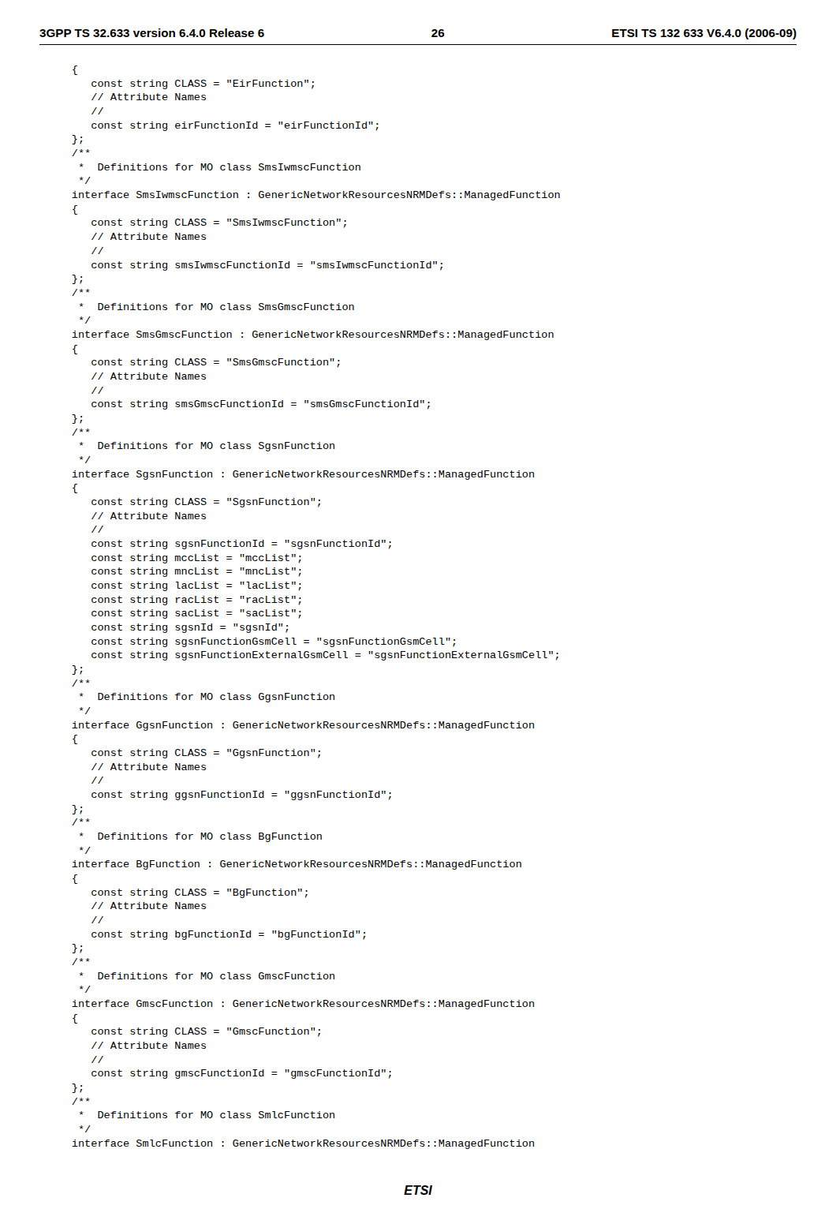3GPP TS 32.633 version 6.4.0 Release 6 26 ETSI TS 132 633 V6.4.0 (2006-09)
{
   const string CLASS = "EirFunction";
   // Attribute Names
   //
   const string eirFunctionId = "eirFunctionId";
};
/**
 *  Definitions for MO class SmsIwmscFunction
 */
interface SmsIwmscFunction : GenericNetworkResourcesNRMDefs::ManagedFunction
{
   const string CLASS = "SmsIwmscFunction";
   // Attribute Names
   //
   const string smsIwmscFunctionId = "smsIwmscFunctionId";
};
/**
 *  Definitions for MO class SmsGmscFunction
 */
interface SmsGmscFunction : GenericNetworkResourcesNRMDefs::ManagedFunction
{
   const string CLASS = "SmsGmscFunction";
   // Attribute Names
   //
   const string smsGmscFunctionId = "smsGmscFunctionId";
};
/**
 *  Definitions for MO class SgsnFunction
 */
interface SgsnFunction : GenericNetworkResourcesNRMDefs::ManagedFunction
{
   const string CLASS = "SgsnFunction";
   // Attribute Names
   //
   const string sgsnFunctionId = "sgsnFunctionId";
   const string mccList = "mccList";
   const string mncList = "mncList";
   const string lacList = "lacList";
   const string racList = "racList";
   const string sacList = "sacList";
   const string sgsnId = "sgsnId";
   const string sgsnFunctionGsmCell = "sgsnFunctionGsmCell";
   const string sgsnFunctionExternalGsmCell = "sgsnFunctionExternalGsmCell";
};
/**
 *  Definitions for MO class GgsnFunction
 */
interface GgsnFunction : GenericNetworkResourcesNRMDefs::ManagedFunction
{
   const string CLASS = "GgsnFunction";
   // Attribute Names
   //
   const string ggsnFunctionId = "ggsnFunctionId";
};
/**
 *  Definitions for MO class BgFunction
 */
interface BgFunction : GenericNetworkResourcesNRMDefs::ManagedFunction
{
   const string CLASS = "BgFunction";
   // Attribute Names
   //
   const string bgFunctionId = "bgFunctionId";
};
/**
 *  Definitions for MO class GmscFunction
 */
interface GmscFunction : GenericNetworkResourcesNRMDefs::ManagedFunction
{
   const string CLASS = "GmscFunction";
   // Attribute Names
   //
   const string gmscFunctionId = "gmscFunctionId";
};
/**
 *  Definitions for MO class SmlcFunction
 */
interface SmlcFunction : GenericNetworkResourcesNRMDefs::ManagedFunction
ETSI